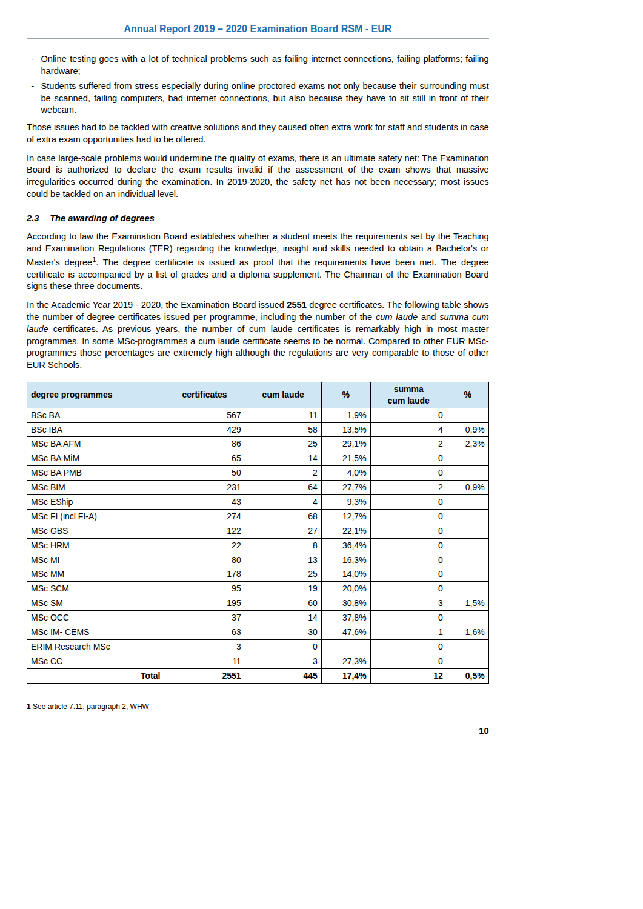Annual Report 2019 – 2020 Examination Board RSM - EUR
Online testing goes with a lot of technical problems such as failing internet connections, failing platforms; failing hardware;
Students suffered from stress especially during online proctored exams not only because their surrounding must be scanned, failing computers, bad internet connections, but also because they have to sit still in front of their webcam.
Those issues had to be tackled with creative solutions and they caused often extra work for staff and students in case of extra exam opportunities had to be offered.
In case large-scale problems would undermine the quality of exams, there is an ultimate safety net: The Examination Board is authorized to declare the exam results invalid if the assessment of the exam shows that massive irregularities occurred during the examination. In 2019-2020, the safety net has not been necessary; most issues could be tackled on an individual level.
2.3 The awarding of degrees
According to law the Examination Board establishes whether a student meets the requirements set by the Teaching and Examination Regulations (TER) regarding the knowledge, insight and skills needed to obtain a Bachelor's or Master's degree1. The degree certificate is issued as proof that the requirements have been met. The degree certificate is accompanied by a list of grades and a diploma supplement. The Chairman of the Examination Board signs these three documents.
In the Academic Year 2019 - 2020, the Examination Board issued 2551 degree certificates. The following table shows the number of degree certificates issued per programme, including the number of the cum laude and summa cum laude certificates. As previous years, the number of cum laude certificates is remarkably high in most master programmes. In some MSc-programmes a cum laude certificate seems to be normal. Compared to other EUR MSc-programmes those percentages are extremely high although the regulations are very comparable to those of other EUR Schools.
| degree programmes | certificates | cum laude | % | summa cum laude | % |
| --- | --- | --- | --- | --- | --- |
| BSc BA | 567 | 11 | 1,9% | 0 | |
| BSc IBA | 429 | 58 | 13,5% | 4 | 0,9% |
| MSc BA AFM | 86 | 25 | 29,1% | 2 | 2,3% |
| MSc BA MiM | 65 | 14 | 21,5% | 0 | |
| MSc BA PMB | 50 | 2 | 4,0% | 0 | |
| MSc BIM | 231 | 64 | 27,7% | 2 | 0,9% |
| MSc EShip | 43 | 4 | 9,3% | 0 | |
| MSc FI (incl FI-A) | 274 | 68 | 12,7% | 0 | |
| MSc GBS | 122 | 27 | 22,1% | 0 | |
| MSc HRM | 22 | 8 | 36,4% | 0 | |
| MSc MI | 80 | 13 | 16,3% | 0 | |
| MSc MM | 178 | 25 | 14,0% | 0 | |
| MSc SCM | 95 | 19 | 20,0% | 0 | |
| MSc SM | 195 | 60 | 30,8% | 3 | 1,5% |
| MSc OCC | 37 | 14 | 37,8% | 0 | |
| MSc IM- CEMS | 63 | 30 | 47,6% | 1 | 1,6% |
| ERIM Research MSc | 3 | 0 | | 0 | |
| MSc CC | 11 | 3 | 27,3% | 0 | |
| Total | 2551 | 445 | 17,4% | 12 | 0,5% |
1 See article 7.11, paragraph 2, WHW
10